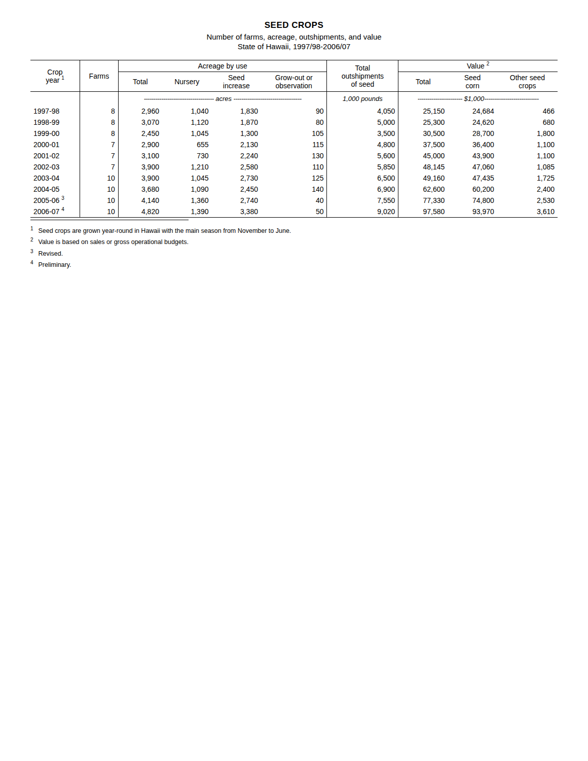SEED CROPS
Number of farms, acreage, outshipments, and value
State of Hawaii, 1997/98-2006/07
| Crop year 1 | Farms | Acreage by use | Total outshipments of seed | Value 2 |
| --- | --- | --- | --- | --- |
| Total | Nursery | Seed increase | Grow-out or observation | Total | Seed corn | Other seed crops |
| | | ------------------------------------ acres ----------------------------------- | 1,000 pounds | ----------------------- $1,000 ---------------------------- |
| 1997-98 | 8 | 2,960 | 1,040 | 1,830 | 90 | 4,050 | 25,150 | 24,684 | 466 |
| 1998-99 | 8 | 3,070 | 1,120 | 1,870 | 80 | 5,000 | 25,300 | 24,620 | 680 |
| 1999-00 | 8 | 2,450 | 1,045 | 1,300 | 105 | 3,500 | 30,500 | 28,700 | 1,800 |
| 2000-01 | 7 | 2,900 | 655 | 2,130 | 115 | 4,800 | 37,500 | 36,400 | 1,100 |
| 2001-02 | 7 | 3,100 | 730 | 2,240 | 130 | 5,600 | 45,000 | 43,900 | 1,100 |
| 2002-03 | 7 | 3,900 | 1,210 | 2,580 | 110 | 5,850 | 48,145 | 47,060 | 1,085 |
| 2003-04 | 10 | 3,900 | 1,045 | 2,730 | 125 | 6,500 | 49,160 | 47,435 | 1,725 |
| 2004-05 | 10 | 3,680 | 1,090 | 2,450 | 140 | 6,900 | 62,600 | 60,200 | 2,400 |
| 2005-06 3 | 10 | 4,140 | 1,360 | 2,740 | 40 | 7,550 | 77,330 | 74,800 | 2,530 |
| 2006-07 4 | 10 | 4,820 | 1,390 | 3,380 | 50 | 9,020 | 97,580 | 93,970 | 3,610 |
1 Seed crops are grown year-round in Hawaii with the main season from November to June.
2 Value is based on sales or gross operational budgets.
3 Revised.
4 Preliminary.